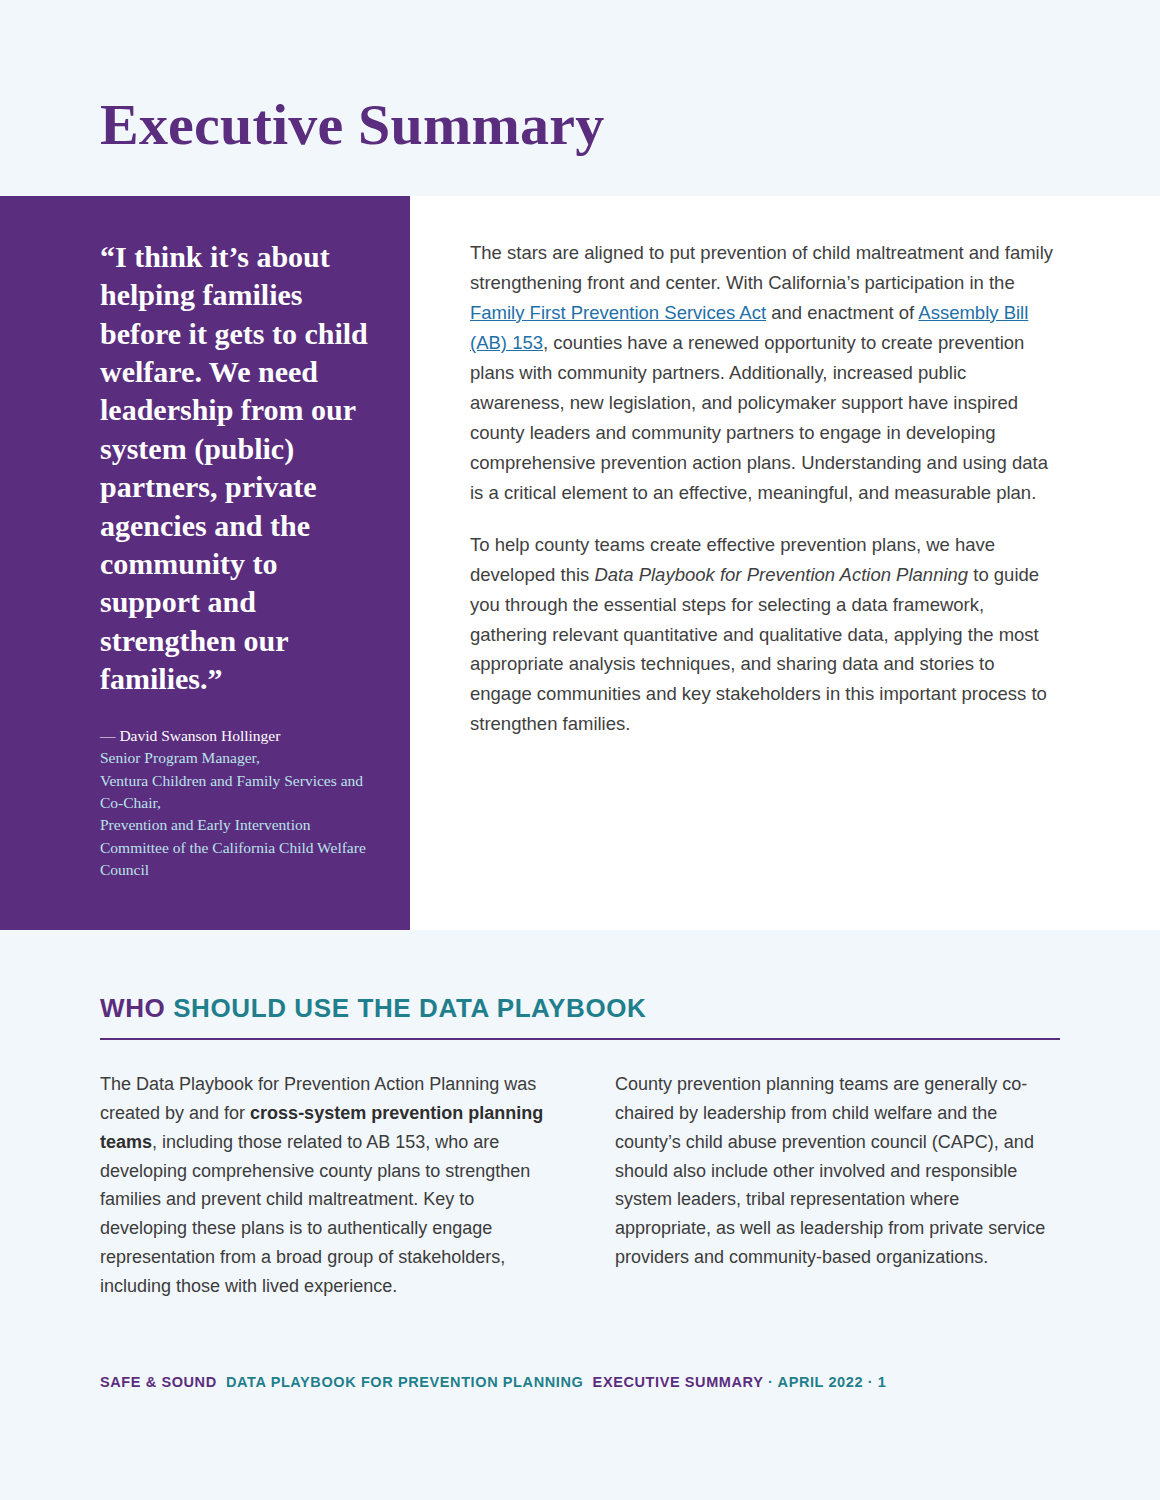Executive Summary
“I think it’s about helping families before it gets to child welfare. We need leadership from our system (public) partners, private agencies and the community to support and strengthen our families.”
— David Swanson Hollinger Senior Program Manager,
Ventura Children and Family Services and Co-Chair,
Prevention and Early Intervention Committee of the California Child Welfare Council
The stars are aligned to put prevention of child maltreatment and family strengthening front and center. With California’s participation in the Family First Prevention Services Act and enactment of Assembly Bill (AB) 153, counties have a renewed opportunity to create prevention plans with community partners. Additionally, increased public awareness, new legislation, and policymaker support have inspired county leaders and community partners to engage in developing comprehensive prevention action plans. Understanding and using data is a critical element to an effective, meaningful, and measurable plan.
To help county teams create effective prevention plans, we have developed this Data Playbook for Prevention Action Planning to guide you through the essential steps for selecting a data framework, gathering relevant quantitative and qualitative data, applying the most appropriate analysis techniques, and sharing data and stories to engage communities and key stakeholders in this important process to strengthen families.
WHO SHOULD USE THE DATA PLAYBOOK
The Data Playbook for Prevention Action Planning was created by and for cross-system prevention planning teams, including those related to AB 153, who are developing comprehensive county plans to strengthen families and prevent child maltreatment. Key to developing these plans is to authentically engage representation from a broad group of stakeholders, including those with lived experience.
County prevention planning teams are generally co-chaired by leadership from child welfare and the county’s child abuse prevention council (CAPC), and should also include other involved and responsible system leaders, tribal representation where appropriate, as well as leadership from private service providers and community-based organizations.
SAFE & SOUND DATA PLAYBOOK FOR PREVENTION PLANNING EXECUTIVE SUMMARY · APRIL 2022 · 1